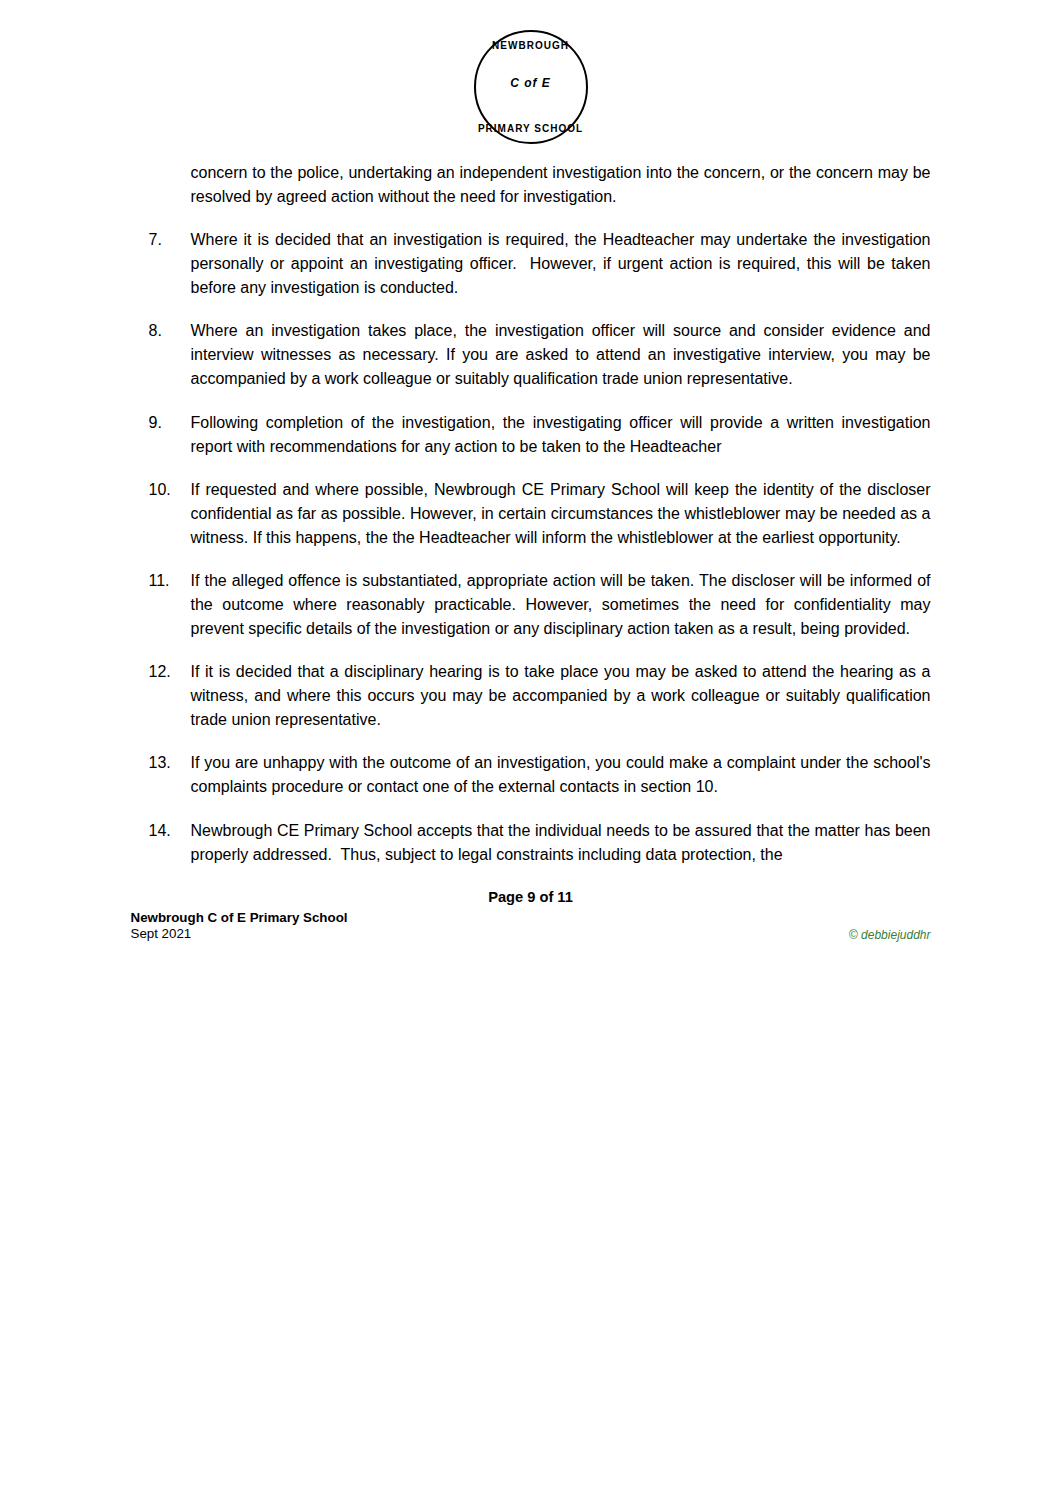NEWBROUGH
C of E
PRIMARY SCHOOL
concern to the police, undertaking an independent investigation into the concern, or the concern may be resolved by agreed action without the need for investigation.
Where it is decided that an investigation is required, the Headteacher may undertake the investigation personally or appoint an investigating officer. However, if urgent action is required, this will be taken before any investigation is conducted.
Where an investigation takes place, the investigation officer will source and consider evidence and interview witnesses as necessary. If you are asked to attend an investigative interview, you may be accompanied by a work colleague or suitably qualification trade union representative.
Following completion of the investigation, the investigating officer will provide a written investigation report with recommendations for any action to be taken to the Headteacher
If requested and where possible, Newbrough CE Primary School will keep the identity of the discloser confidential as far as possible. However, in certain circumstances the whistleblower may be needed as a witness. If this happens, the the Headteacher will inform the whistleblower at the earliest opportunity.
If the alleged offence is substantiated, appropriate action will be taken. The discloser will be informed of the outcome where reasonably practicable. However, sometimes the need for confidentiality may prevent specific details of the investigation or any disciplinary action taken as a result, being provided.
If it is decided that a disciplinary hearing is to take place you may be asked to attend the hearing as a witness, and where this occurs you may be accompanied by a work colleague or suitably qualification trade union representative.
If you are unhappy with the outcome of an investigation, you could make a complaint under the school's complaints procedure or contact one of the external contacts in section 10.
Newbrough CE Primary School accepts that the individual needs to be assured that the matter has been properly addressed. Thus, subject to legal constraints including data protection, the
Page 9 of 11
Newbrough C of E Primary School
Sept 2021
© debbiejuddhr